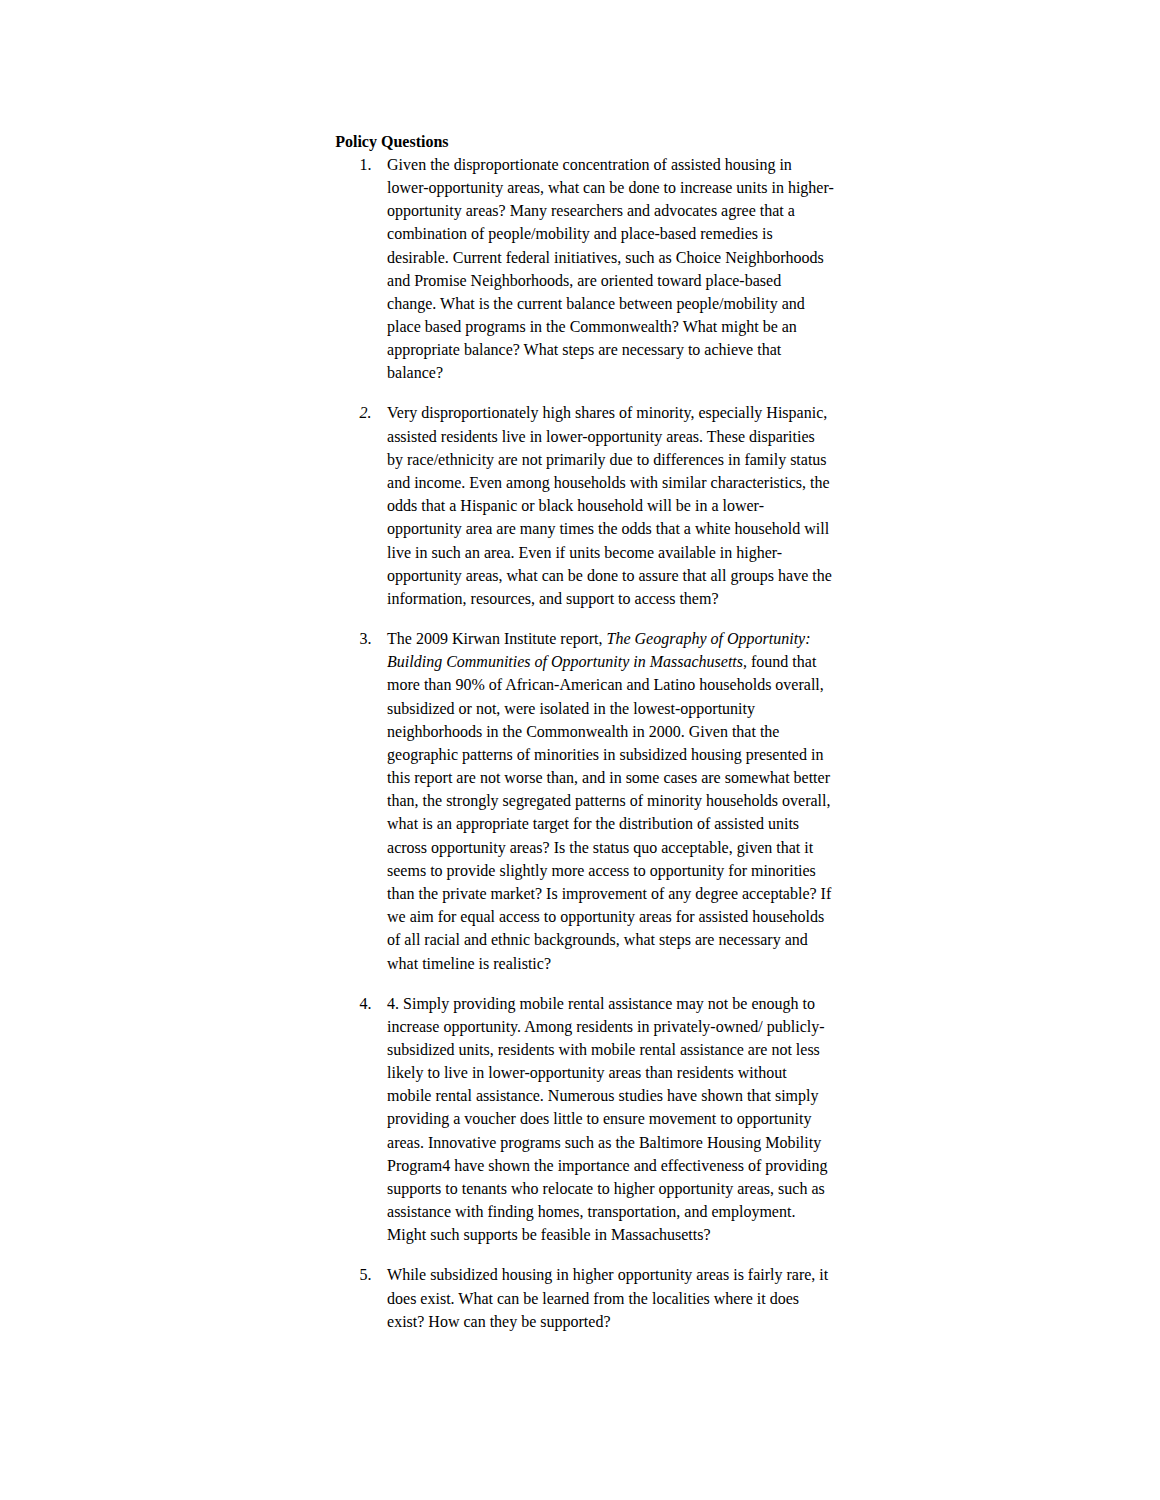Policy Questions
Given the disproportionate concentration of assisted housing in lower-opportunity areas, what can be done to increase units in higher-opportunity areas? Many researchers and advocates agree that a combination of people/mobility and place-based remedies is desirable. Current federal initiatives, such as Choice Neighborhoods and Promise Neighborhoods, are oriented toward place-based change. What is the current balance between people/mobility and place based programs in the Commonwealth? What might be an appropriate balance? What steps are necessary to achieve that balance?
Very disproportionately high shares of minority, especially Hispanic, assisted residents live in lower-opportunity areas. These disparities by race/ethnicity are not primarily due to differences in family status and income. Even among households with similar characteristics, the odds that a Hispanic or black household will be in a lower-opportunity area are many times the odds that a white household will live in such an area. Even if units become available in higher-opportunity areas, what can be done to assure that all groups have the information, resources, and support to access them?
The 2009 Kirwan Institute report, The Geography of Opportunity: Building Communities of Opportunity in Massachusetts, found that more than 90% of African-American and Latino households overall, subsidized or not, were isolated in the lowest-opportunity neighborhoods in the Commonwealth in 2000. Given that the geographic patterns of minorities in subsidized housing presented in this report are not worse than, and in some cases are somewhat better than, the strongly segregated patterns of minority households overall, what is an appropriate target for the distribution of assisted units across opportunity areas? Is the status quo acceptable, given that it seems to provide slightly more access to opportunity for minorities than the private market? Is improvement of any degree acceptable? If we aim for equal access to opportunity areas for assisted households of all racial and ethnic backgrounds, what steps are necessary and what timeline is realistic?
4. Simply providing mobile rental assistance may not be enough to increase opportunity. Among residents in privately-owned/ publicly-subsidized units, residents with mobile rental assistance are not less likely to live in lower-opportunity areas than residents without mobile rental assistance. Numerous studies have shown that simply providing a voucher does little to ensure movement to opportunity areas. Innovative programs such as the Baltimore Housing Mobility Program4 have shown the importance and effectiveness of providing supports to tenants who relocate to higher opportunity areas, such as assistance with finding homes, transportation, and employment. Might such supports be feasible in Massachusetts?
While subsidized housing in higher opportunity areas is fairly rare, it does exist. What can be learned from the localities where it does exist? How can they be supported?